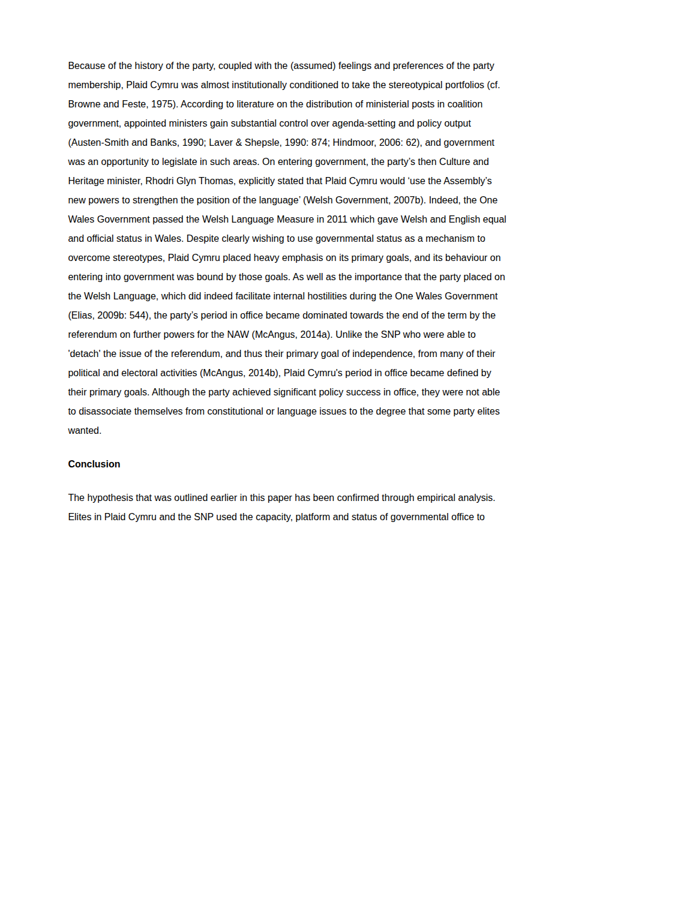Because of the history of the party, coupled with the (assumed) feelings and preferences of the party membership, Plaid Cymru was almost institutionally conditioned to take the stereotypical portfolios (cf. Browne and Feste, 1975). According to literature on the distribution of ministerial posts in coalition government, appointed ministers gain substantial control over agenda-setting and policy output (Austen-Smith and Banks, 1990; Laver & Shepsle, 1990: 874; Hindmoor, 2006: 62), and government was an opportunity to legislate in such areas. On entering government, the party’s then Culture and Heritage minister, Rhodri Glyn Thomas, explicitly stated that Plaid Cymru would ‘use the Assembly’s new powers to strengthen the position of the language’ (Welsh Government, 2007b). Indeed, the One Wales Government passed the Welsh Language Measure in 2011 which gave Welsh and English equal and official status in Wales. Despite clearly wishing to use governmental status as a mechanism to overcome stereotypes, Plaid Cymru placed heavy emphasis on its primary goals, and its behaviour on entering into government was bound by those goals. As well as the importance that the party placed on the Welsh Language, which did indeed facilitate internal hostilities during the One Wales Government (Elias, 2009b: 544), the party’s period in office became dominated towards the end of the term by the referendum on further powers for the NAW (McAngus, 2014a). Unlike the SNP who were able to 'detach' the issue of the referendum, and thus their primary goal of independence, from many of their political and electoral activities (McAngus, 2014b), Plaid Cymru's period in office became defined by their primary goals. Although the party achieved significant policy success in office, they were not able to disassociate themselves from constitutional or language issues to the degree that some party elites wanted.
Conclusion
The hypothesis that was outlined earlier in this paper has been confirmed through empirical analysis. Elites in Plaid Cymru and the SNP used the capacity, platform and status of governmental office to